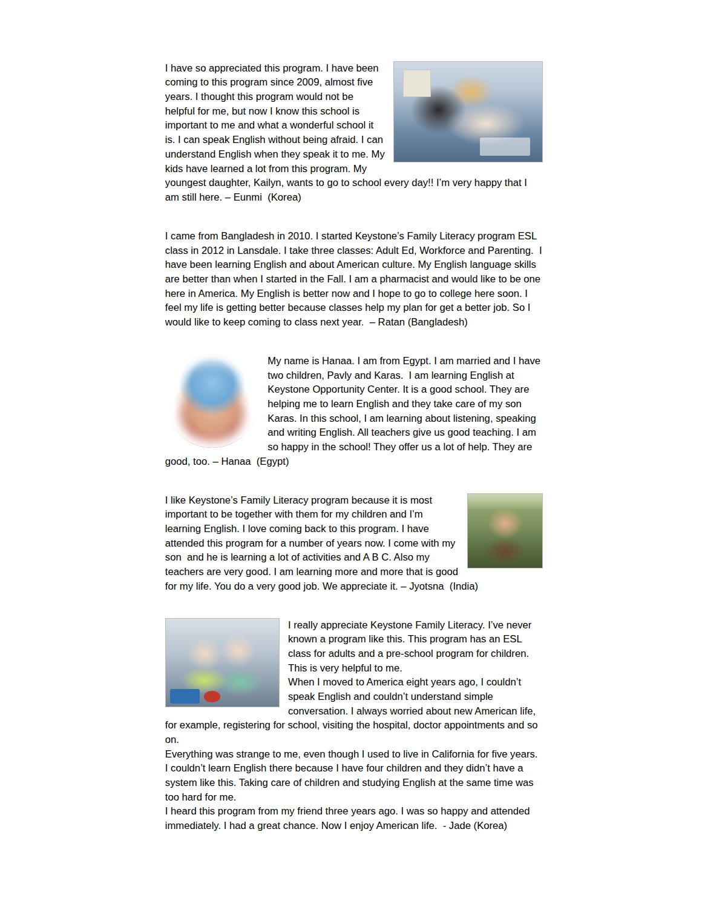I have so appreciated this program. I have been coming to this program since 2009, almost five years. I thought this program would not be helpful for me, but now I know this school is important to me and what a wonderful school it is. I can speak English without being afraid. I can understand English when they speak it to me. My kids have learned a lot from this program. My youngest daughter, Kailyn, wants to go to school every day!! I’m very happy that I am still here. – Eunmi (Korea)
I came from Bangladesh in 2010. I started Keystone’s Family Literacy program ESL class in 2012 in Lansdale. I take three classes: Adult Ed, Workforce and Parenting. I have been learning English and about American culture. My English language skills are better than when I started in the Fall. I am a pharmacist and would like to be one here in America. My English is better now and I hope to go to college here soon. I feel my life is getting better because classes help my plan for get a better job. So I would like to keep coming to class next year. – Ratan (Bangladesh)
My name is Hanaa. I am from Egypt. I am married and I have two children, Pavly and Karas. I am learning English at Keystone Opportunity Center. It is a good school. They are helping me to learn English and they take care of my son Karas. In this school, I am learning about listening, speaking and writing English. All teachers give us good teaching. I am so happy in the school! They offer us a lot of help. They are good, too. – Hanaa (Egypt)
I like Keystone’s Family Literacy program because it is most important to be together with them for my children and I’m learning English. I love coming back to this program. I have attended this program for a number of years now. I come with my son and he is learning a lot of activities and A B C. Also my teachers are very good. I am learning more and more that is good for my life. You do a very good job. We appreciate it. – Jyotsna (India)
I really appreciate Keystone Family Literacy. I’ve never known a program like this. This program has an ESL class for adults and a pre-school program for children. This is very helpful to me.
When I moved to America eight years ago, I couldn’t speak English and couldn’t understand simple conversation. I always worried about new American life, for example, registering for school, visiting the hospital, doctor appointments and so on.
Everything was strange to me, even though I used to live in California for five years. I couldn’t learn English there because I have four children and they didn’t have a system like this. Taking care of children and studying English at the same time was too hard for me.
I heard this program from my friend three years ago. I was so happy and attended immediately. I had a great chance. Now I enjoy American life. - Jade (Korea)